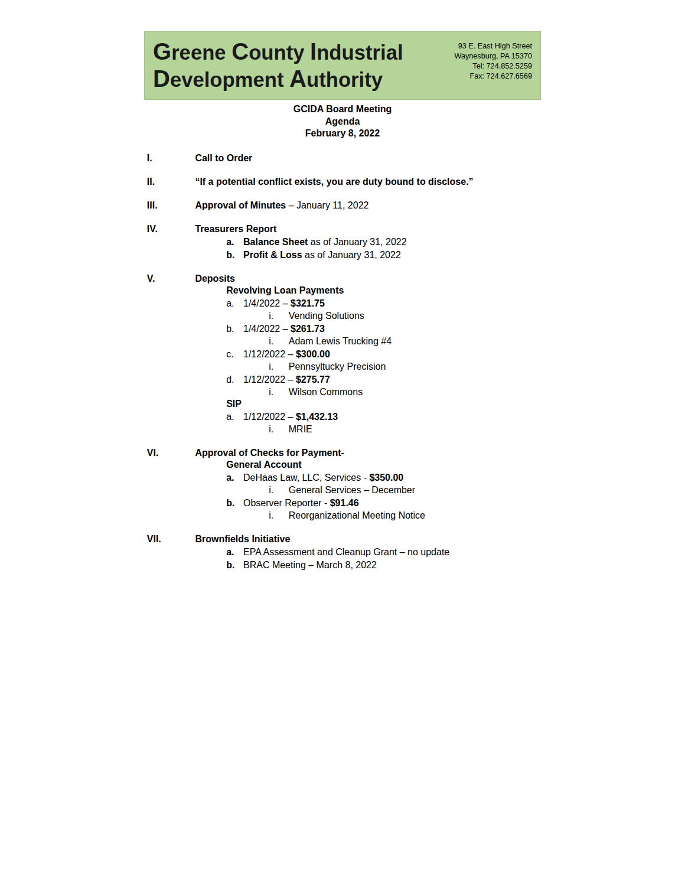Greene County Industrial
Development Authority
93 E. East High Street
Waynesburg, PA 15370
Tel: 724.852.5259
Fax: 724.627.6569
GCIDA Board Meeting
Agenda
February 8, 2022
I.
Call to Order
II.
“If a potential conflict exists, you are duty bound to disclose.”
III.
Approval of Minutes – January 11, 2022
IV.
Treasurers Report
a. Balance Sheet as of January 31, 2022
b. Profit & Loss as of January 31, 2022
V.
Deposits
Revolving Loan Payments
a. 1/4/2022 – $321.75
i. Vending Solutions
b. 1/4/2022 – $261.73
i. Adam Lewis Trucking #4
c. 1/12/2022 – $300.00
i. Pennsyltucky Precision
d. 1/12/2022 – $275.77
i. Wilson Commons
SIP
a. 1/12/2022 – $1,432.13
i. MRIE
VI.
Approval of Checks for Payment-
General Account
a. DeHaas Law, LLC, Services - $350.00
i. General Services – December
b. Observer Reporter - $91.46
i. Reorganizational Meeting Notice
VII.
Brownfields Initiative
a. EPA Assessment and Cleanup Grant – no update
b. BRAC Meeting – March 8, 2022